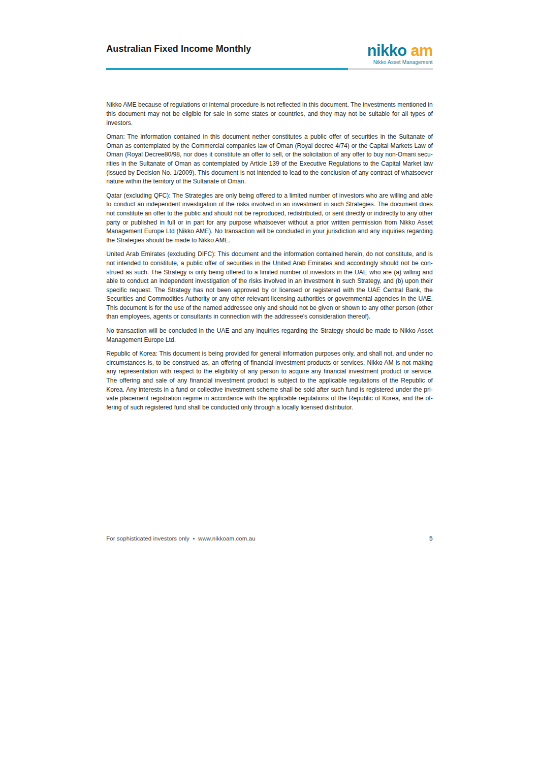Australian Fixed Income Monthly
nikko am
Nikko Asset Management
Nikko AME because of regulations or internal procedure is not reflected in this document. The investments mentioned in this document may not be eligible for sale in some states or countries, and they may not be suitable for all types of investors.
Oman: The information contained in this document nether constitutes a public offer of securities in the Sultanate of Oman as contemplated by the Commercial companies law of Oman (Royal decree 4/74) or the Capital Markets Law of Oman (Royal Decree80/98, nor does it constitute an offer to sell, or the solicitation of any offer to buy non-Omani securities in the Sultanate of Oman as contemplated by Article 139 of the Executive Regulations to the Capital Market law (issued by Decision No. 1/2009). This document is not intended to lead to the conclusion of any contract of whatsoever nature within the territory of the Sultanate of Oman.
Qatar (excluding QFC): The Strategies are only being offered to a limited number of investors who are willing and able to conduct an independent investigation of the risks involved in an investment in such Strategies. The document does not constitute an offer to the public and should not be reproduced, redistributed, or sent directly or indirectly to any other party or published in full or in part for any purpose whatsoever without a prior written permission from Nikko Asset Management Europe Ltd (Nikko AME). No transaction will be concluded in your jurisdiction and any inquiries regarding the Strategies should be made to Nikko AME.
United Arab Emirates (excluding DIFC): This document and the information contained herein, do not constitute, and is not intended to constitute, a public offer of securities in the United Arab Emirates and accordingly should not be construed as such. The Strategy is only being offered to a limited number of investors in the UAE who are (a) willing and able to conduct an independent investigation of the risks involved in an investment in such Strategy, and (b) upon their specific request. The Strategy has not been approved by or licensed or registered with the UAE Central Bank, the Securities and Commodities Authority or any other relevant licensing authorities or governmental agencies in the UAE. This document is for the use of the named addressee only and should not be given or shown to any other person (other than employees, agents or consultants in connection with the addressee's consideration thereof).
No transaction will be concluded in the UAE and any inquiries regarding the Strategy should be made to Nikko Asset Management Europe Ltd.
Republic of Korea: This document is being provided for general information purposes only, and shall not, and under no circumstances is, to be construed as, an offering of financial investment products or services. Nikko AM is not making any representation with respect to the eligibility of any person to acquire any financial investment product or service. The offering and sale of any financial investment product is subject to the applicable regulations of the Republic of Korea. Any interests in a fund or collective investment scheme shall be sold after such fund is registered under the private placement registration regime in accordance with the applicable regulations of the Republic of Korea, and the offering of such registered fund shall be conducted only through a locally licensed distributor.
For sophisticated investors only • www.nikkoam.com.au
5